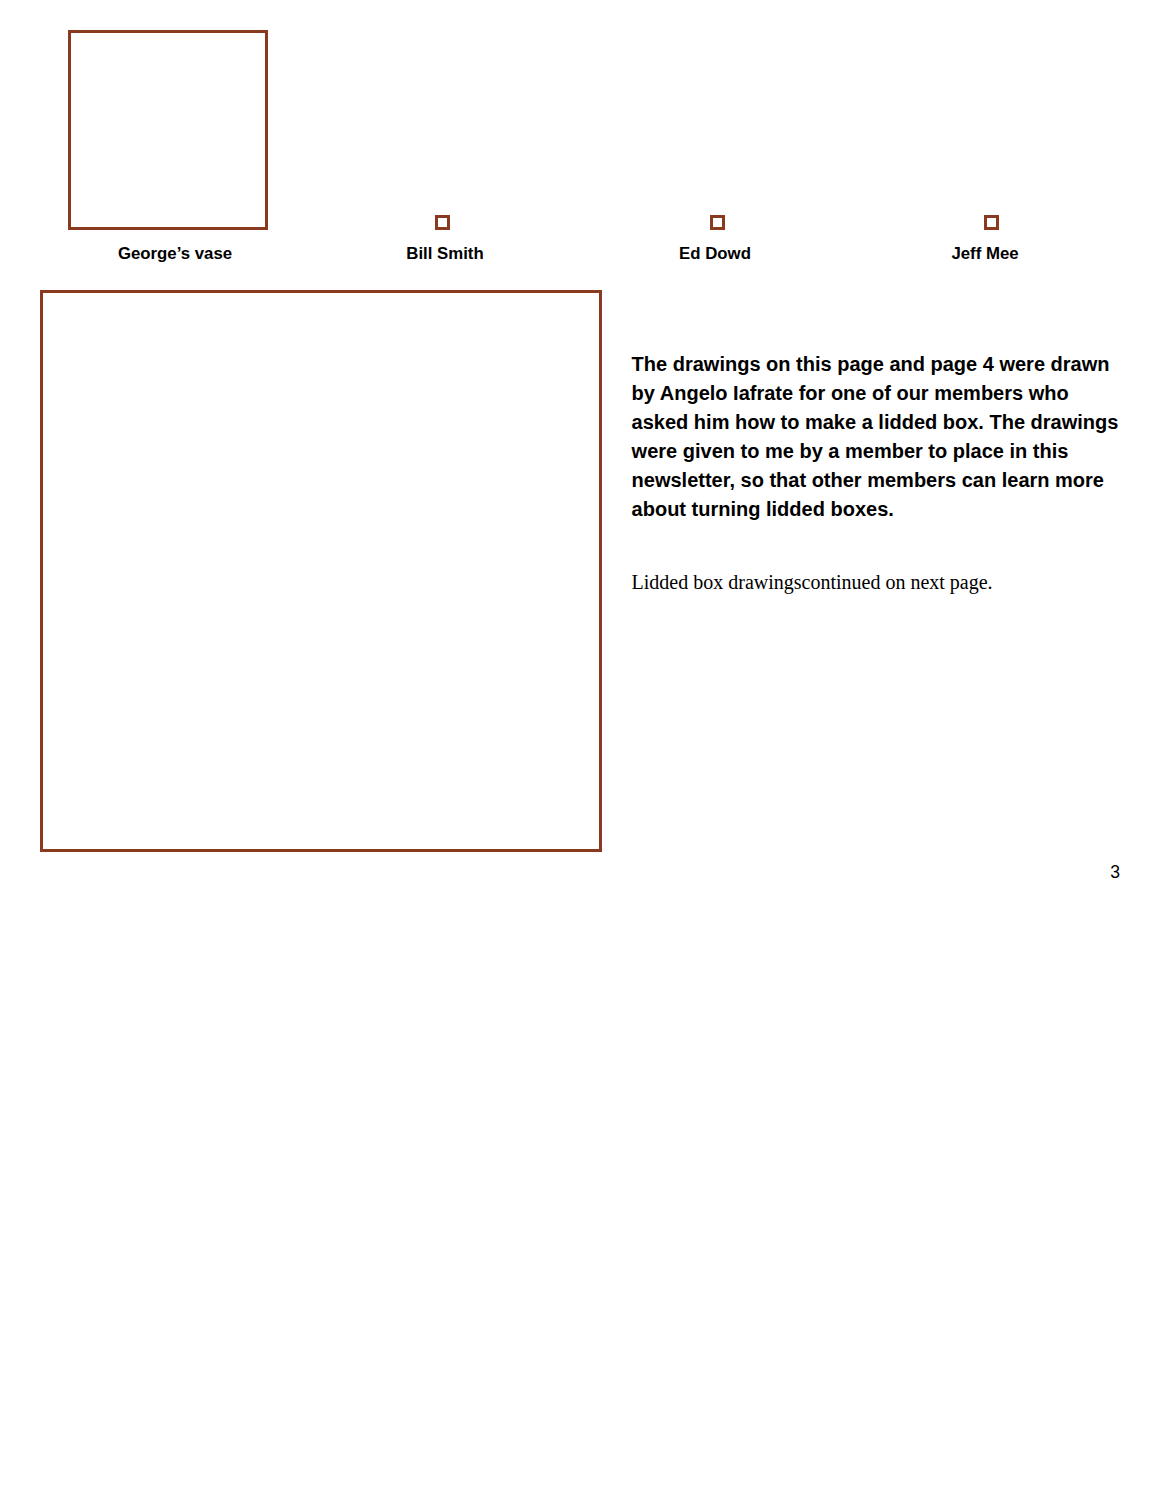George’s vase Bill Smith Ed Dowd Jeff Mee
The drawings on this page and page 4 were drawn by Angelo Iafrate for one of our members who asked him how to make a lidded box. The drawings were given to me by a member to place in this newsletter, so that other members can learn more about turning lidded boxes.
Lidded box drawingscontinued on next page.
3